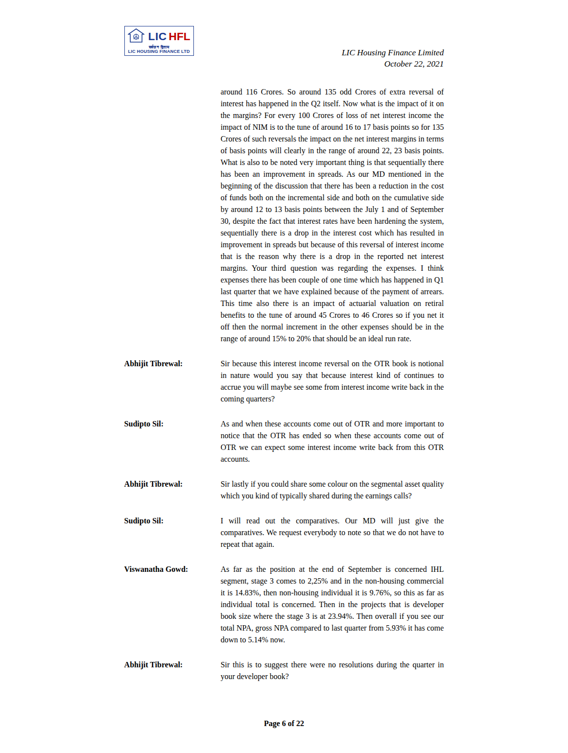LIC HFL
सर्वजन हिताय
LIC HOUSING FINANCE LTD
LIC Housing Finance Limited
October 22, 2021
around 116 Crores. So around 135 odd Crores of extra reversal of interest has happened in the Q2 itself. Now what is the impact of it on the margins? For every 100 Crores of loss of net interest income the impact of NIM is to the tune of around 16 to 17 basis points so for 135 Crores of such reversals the impact on the net interest margins in terms of basis points will clearly in the range of around 22, 23 basis points. What is also to be noted very important thing is that sequentially there has been an improvement in spreads. As our MD mentioned in the beginning of the discussion that there has been a reduction in the cost of funds both on the incremental side and both on the cumulative side by around 12 to 13 basis points between the July 1 and of September 30, despite the fact that interest rates have been hardening the system, sequentially there is a drop in the interest cost which has resulted in improvement in spreads but because of this reversal of interest income that is the reason why there is a drop in the reported net interest margins. Your third question was regarding the expenses. I think expenses there has been couple of one time which has happened in Q1 last quarter that we have explained because of the payment of arrears. This time also there is an impact of actuarial valuation on retiral benefits to the tune of around 45 Crores to 46 Crores so if you net it off then the normal increment in the other expenses should be in the range of around 15% to 20% that should be an ideal run rate.
Abhijit Tibrewal:
Sir because this interest income reversal on the OTR book is notional in nature would you say that because interest kind of continues to accrue you will maybe see some from interest income write back in the coming quarters?
Sudipto Sil:
As and when these accounts come out of OTR and more important to notice that the OTR has ended so when these accounts come out of OTR we can expect some interest income write back from this OTR accounts.
Abhijit Tibrewal:
Sir lastly if you could share some colour on the segmental asset quality which you kind of typically shared during the earnings calls?
Sudipto Sil:
I will read out the comparatives. Our MD will just give the comparatives. We request everybody to note so that we do not have to repeat that again.
Viswanatha Gowd:
As far as the position at the end of September is concerned IHL segment, stage 3 comes to 2,25% and in the non-housing commercial it is 14.83%, then non-housing individual it is 9.76%, so this as far as individual total is concerned. Then in the projects that is developer book size where the stage 3 is at 23.94%. Then overall if you see our total NPA, gross NPA compared to last quarter from 5.93% it has come down to 5.14% now.
Abhijit Tibrewal:
Sir this is to suggest there were no resolutions during the quarter in your developer book?
Page 6 of 22